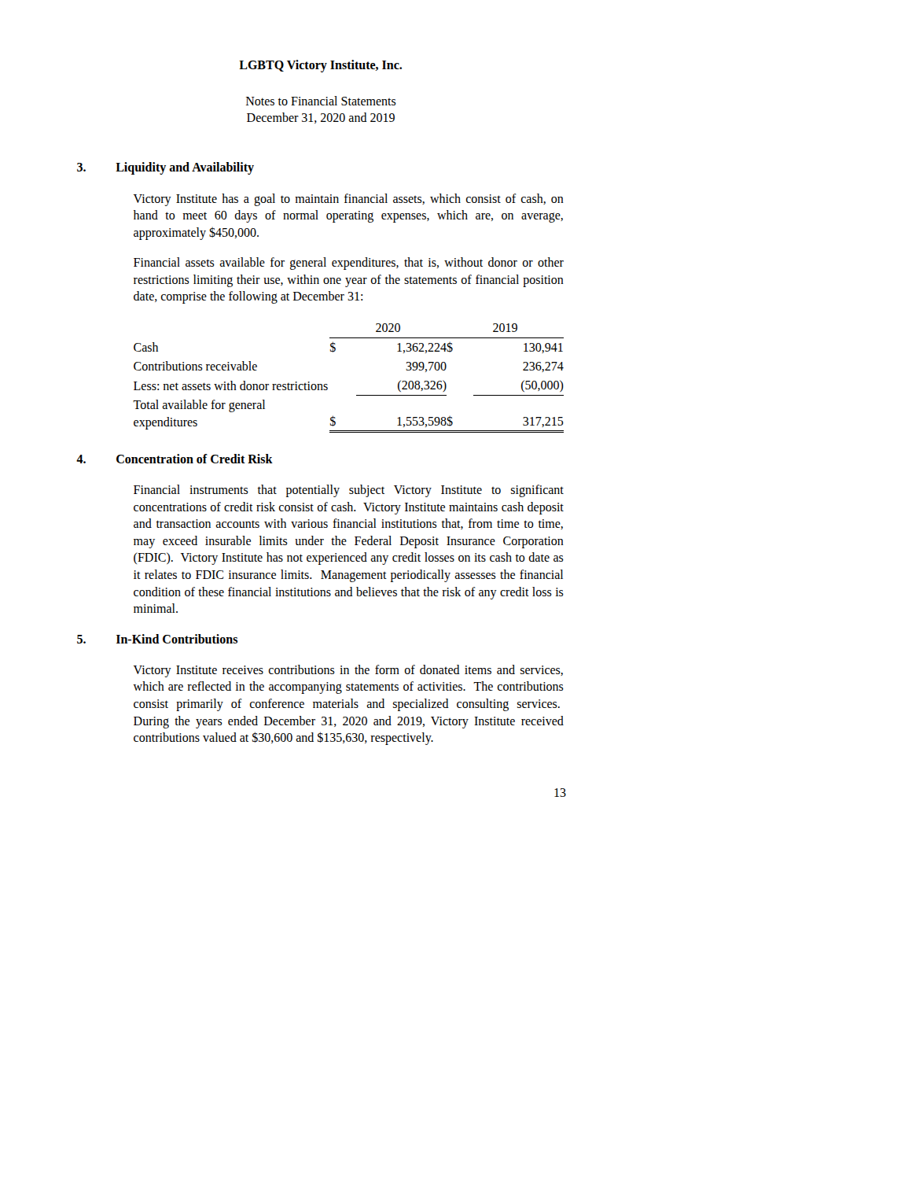LGBTQ Victory Institute, Inc.
Notes to Financial Statements
December 31, 2020 and 2019
3.
Liquidity and Availability
Victory Institute has a goal to maintain financial assets, which consist of cash, on hand to meet 60 days of normal operating expenses, which are, on average, approximately $450,000.
Financial assets available for general expenditures, that is, without donor or other restrictions limiting their use, within one year of the statements of financial position date, comprise the following at December 31:
| | 2020 | 2019 |
| Cash | $ | 1,362,224 | $ | 130,941 |
| Contributions receivable | | 399,700 | | 236,274 |
| Less: net assets with donor restrictions | | (208,326) | | (50,000) |
| Total available for general expenditures | $ | 1,553,598 | $ | 317,215 |
4.
Concentration of Credit Risk
Financial instruments that potentially subject Victory Institute to significant concentrations of credit risk consist of cash. Victory Institute maintains cash deposit and transaction accounts with various financial institutions that, from time to time, may exceed insurable limits under the Federal Deposit Insurance Corporation (FDIC). Victory Institute has not experienced any credit losses on its cash to date as it relates to FDIC insurance limits. Management periodically assesses the financial condition of these financial institutions and believes that the risk of any credit loss is minimal.
5.
In-Kind Contributions
Victory Institute receives contributions in the form of donated items and services, which are reflected in the accompanying statements of activities. The contributions consist primarily of conference materials and specialized consulting services. During the years ended December 31, 2020 and 2019, Victory Institute received contributions valued at $30,600 and $135,630, respectively.
13